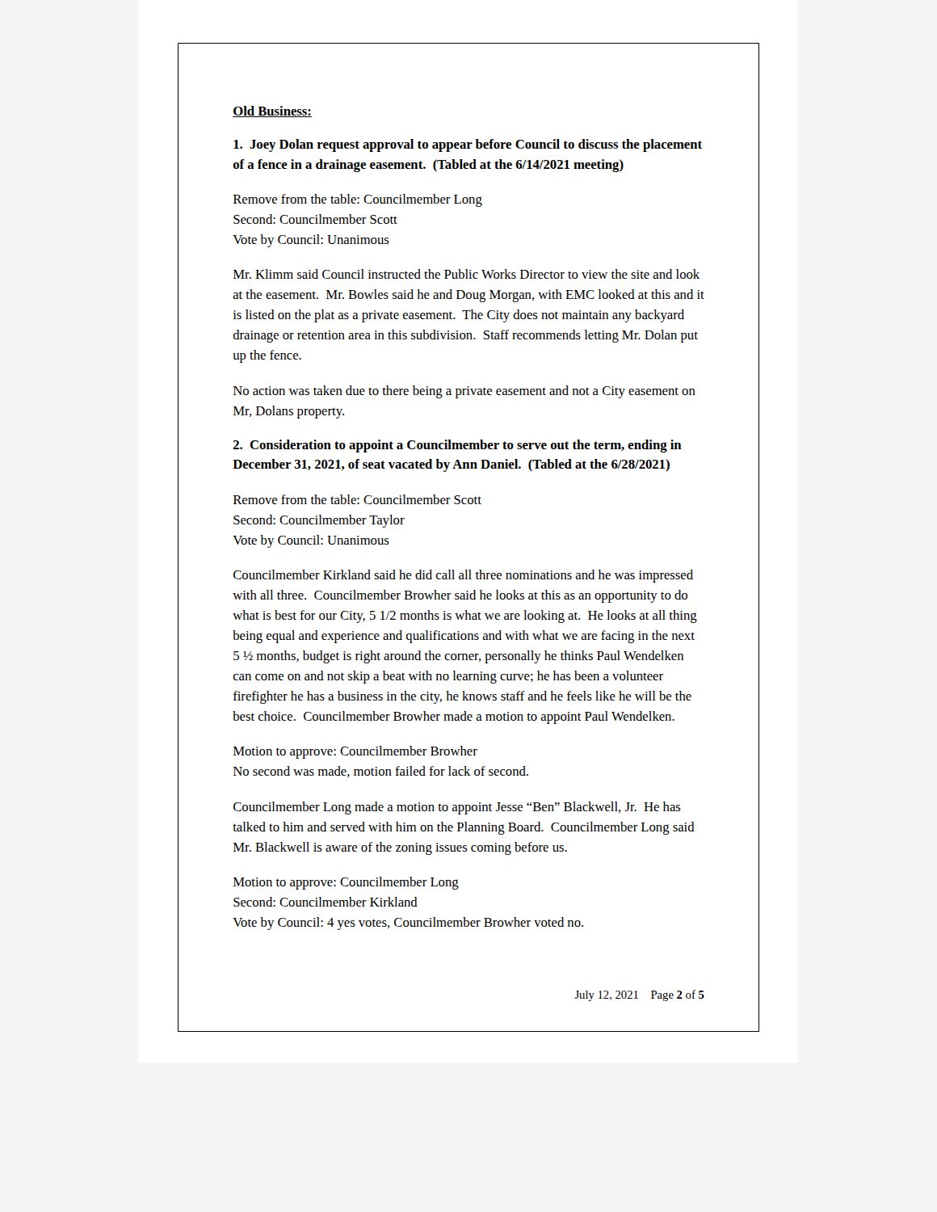Old Business:
1. Joey Dolan request approval to appear before Council to discuss the placement of a fence in a drainage easement. (Tabled at the 6/14/2021 meeting)
Remove from the table: Councilmember Long
Second: Councilmember Scott
Vote by Council: Unanimous
Mr. Klimm said Council instructed the Public Works Director to view the site and look at the easement. Mr. Bowles said he and Doug Morgan, with EMC looked at this and it is listed on the plat as a private easement. The City does not maintain any backyard drainage or retention area in this subdivision. Staff recommends letting Mr. Dolan put up the fence.
No action was taken due to there being a private easement and not a City easement on Mr, Dolans property.
2. Consideration to appoint a Councilmember to serve out the term, ending in December 31, 2021, of seat vacated by Ann Daniel. (Tabled at the 6/28/2021)
Remove from the table: Councilmember Scott
Second: Councilmember Taylor
Vote by Council: Unanimous
Councilmember Kirkland said he did call all three nominations and he was impressed with all three. Councilmember Browher said he looks at this as an opportunity to do what is best for our City, 5 1/2 months is what we are looking at. He looks at all thing being equal and experience and qualifications and with what we are facing in the next 5 ½ months, budget is right around the corner, personally he thinks Paul Wendelken can come on and not skip a beat with no learning curve; he has been a volunteer firefighter he has a business in the city, he knows staff and he feels like he will be the best choice. Councilmember Browher made a motion to appoint Paul Wendelken.
Motion to approve: Councilmember Browher
No second was made, motion failed for lack of second.
Councilmember Long made a motion to appoint Jesse “Ben” Blackwell, Jr. He has talked to him and served with him on the Planning Board. Councilmember Long said Mr. Blackwell is aware of the zoning issues coming before us.
Motion to approve: Councilmember Long
Second: Councilmember Kirkland
Vote by Council: 4 yes votes, Councilmember Browher voted no.
July 12, 2021 Page 2 of 5